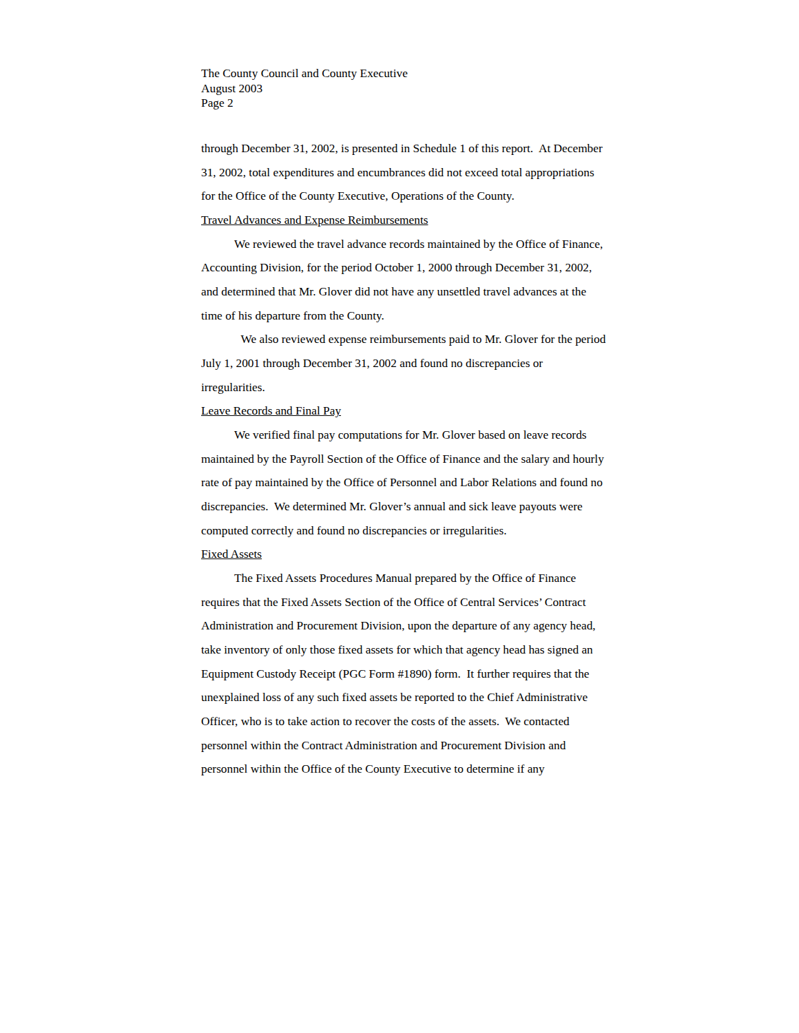The County Council and County Executive
August 2003
Page 2
through December 31, 2002, is presented in Schedule 1 of this report. At December 31, 2002, total expenditures and encumbrances did not exceed total appropriations for the Office of the County Executive, Operations of the County.
Travel Advances and Expense Reimbursements
We reviewed the travel advance records maintained by the Office of Finance, Accounting Division, for the period October 1, 2000 through December 31, 2002, and determined that Mr. Glover did not have any unsettled travel advances at the time of his departure from the County.
We also reviewed expense reimbursements paid to Mr. Glover for the period July 1, 2001 through December 31, 2002 and found no discrepancies or irregularities.
Leave Records and Final Pay
We verified final pay computations for Mr. Glover based on leave records maintained by the Payroll Section of the Office of Finance and the salary and hourly rate of pay maintained by the Office of Personnel and Labor Relations and found no discrepancies. We determined Mr. Glover’s annual and sick leave payouts were computed correctly and found no discrepancies or irregularities.
Fixed Assets
The Fixed Assets Procedures Manual prepared by the Office of Finance requires that the Fixed Assets Section of the Office of Central Services’ Contract Administration and Procurement Division, upon the departure of any agency head, take inventory of only those fixed assets for which that agency head has signed an Equipment Custody Receipt (PGC Form #1890) form. It further requires that the unexplained loss of any such fixed assets be reported to the Chief Administrative Officer, who is to take action to recover the costs of the assets. We contacted personnel within the Contract Administration and Procurement Division and personnel within the Office of the County Executive to determine if any